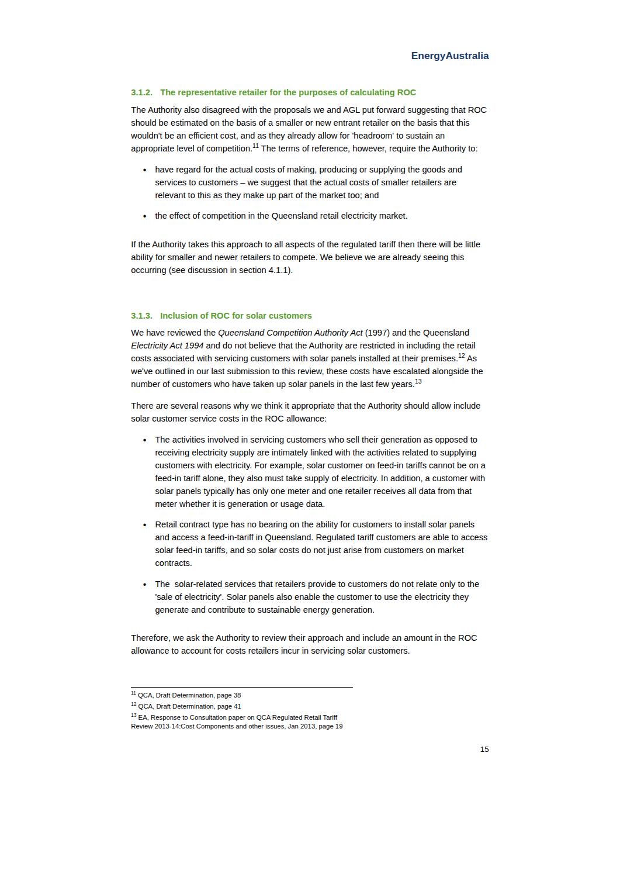EnergyAustralia
3.1.2. The representative retailer for the purposes of calculating ROC
The Authority also disagreed with the proposals we and AGL put forward suggesting that ROC should be estimated on the basis of a smaller or new entrant retailer on the basis that this wouldn't be an efficient cost, and as they already allow for 'headroom' to sustain an appropriate level of competition.11 The terms of reference, however, require the Authority to:
have regard for the actual costs of making, producing or supplying the goods and services to customers – we suggest that the actual costs of smaller retailers are relevant to this as they make up part of the market too; and
the effect of competition in the Queensland retail electricity market.
If the Authority takes this approach to all aspects of the regulated tariff then there will be little ability for smaller and newer retailers to compete. We believe we are already seeing this occurring (see discussion in section 4.1.1).
3.1.3. Inclusion of ROC for solar customers
We have reviewed the Queensland Competition Authority Act (1997) and the Queensland Electricity Act 1994 and do not believe that the Authority are restricted in including the retail costs associated with servicing customers with solar panels installed at their premises.12 As we've outlined in our last submission to this review, these costs have escalated alongside the number of customers who have taken up solar panels in the last few years.13
There are several reasons why we think it appropriate that the Authority should allow include solar customer service costs in the ROC allowance:
The activities involved in servicing customers who sell their generation as opposed to receiving electricity supply are intimately linked with the activities related to supplying customers with electricity. For example, solar customer on feed-in tariffs cannot be on a feed-in tariff alone, they also must take supply of electricity. In addition, a customer with solar panels typically has only one meter and one retailer receives all data from that meter whether it is generation or usage data.
Retail contract type has no bearing on the ability for customers to install solar panels and access a feed-in-tariff in Queensland. Regulated tariff customers are able to access solar feed-in tariffs, and so solar costs do not just arise from customers on market contracts.
The solar-related services that retailers provide to customers do not relate only to the 'sale of electricity'. Solar panels also enable the customer to use the electricity they generate and contribute to sustainable energy generation.
Therefore, we ask the Authority to review their approach and include an amount in the ROC allowance to account for costs retailers incur in servicing solar customers.
11 QCA, Draft Determination, page 38
12 QCA, Draft Determination, page 41
13 EA, Response to Consultation paper on QCA Regulated Retail Tariff Review 2013-14:Cost Components and other issues, Jan 2013, page 19
15